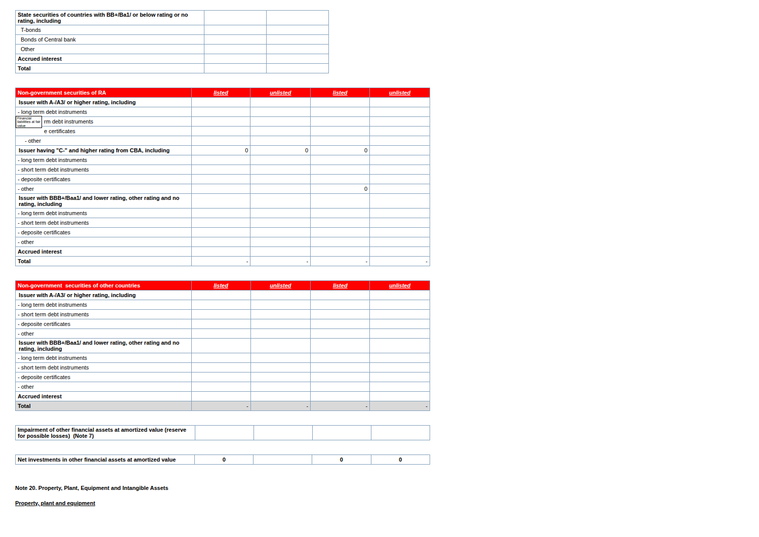| State securities of countries with BB+/Ba1/ or below rating or no rating, including | | |
| T-bonds | | |
| Bonds of Central bank | | |
| Other | | |
| Accrued interest | | |
| Total | | |
| Non-government securities of RA | listed | unlisted | listed | unlisted |
| Issuer with A-/A3/ or higher rating, including | | | | |
| - long term debt instruments | | | | |
| Financial liabilities at fair value rm debt instruments | | | | |
| e certificates | | | | |
| - other | | | | |
| Issuer having "C-" and higher rating from CBA, including | 0 | 0 | 0 | |
| - long term debt instruments | | | | |
| - short term debt instruments | | | | |
| - deposite certificates | | | | |
| - other | | | 0 | |
| Issuer with BBB+/Baa1/ and lower rating, other rating and no rating, including | | | | |
| - long term debt instruments | | | | |
| - short term debt instruments | | | | |
| - deposite certificates | | | | |
| - other | | | | |
| Accrued interest | | | | |
| Total | - | - | - | - |
| Non-government securities of other countries | listed | unlisted | listed | unlisted |
| Issuer with A-/A3/ or higher rating, including | | | | |
| - long term debt instruments | | | | |
| - short term debt instruments | | | | |
| - deposite certificates | | | | |
| - other | | | | |
| Issuer with BBB+/Baa1/ and lower rating, other rating and no rating, including | | | | |
| - long term debt instruments | | | | |
| - short term debt instruments | | | | |
| - deposite certificates | | | | |
| - other | | | | |
| Accrued interest | | | | |
| Total | - | - | - | - |
| Impairment of other financial assets at amortized value (reserve for possible losses) (Note 7) | | | | |
| Net investments in other financial assets at amortized value | 0 | | 0 | 0 |
Note 20. Property, Plant, Equipment and Intangible Assets
Property, plant and equipment